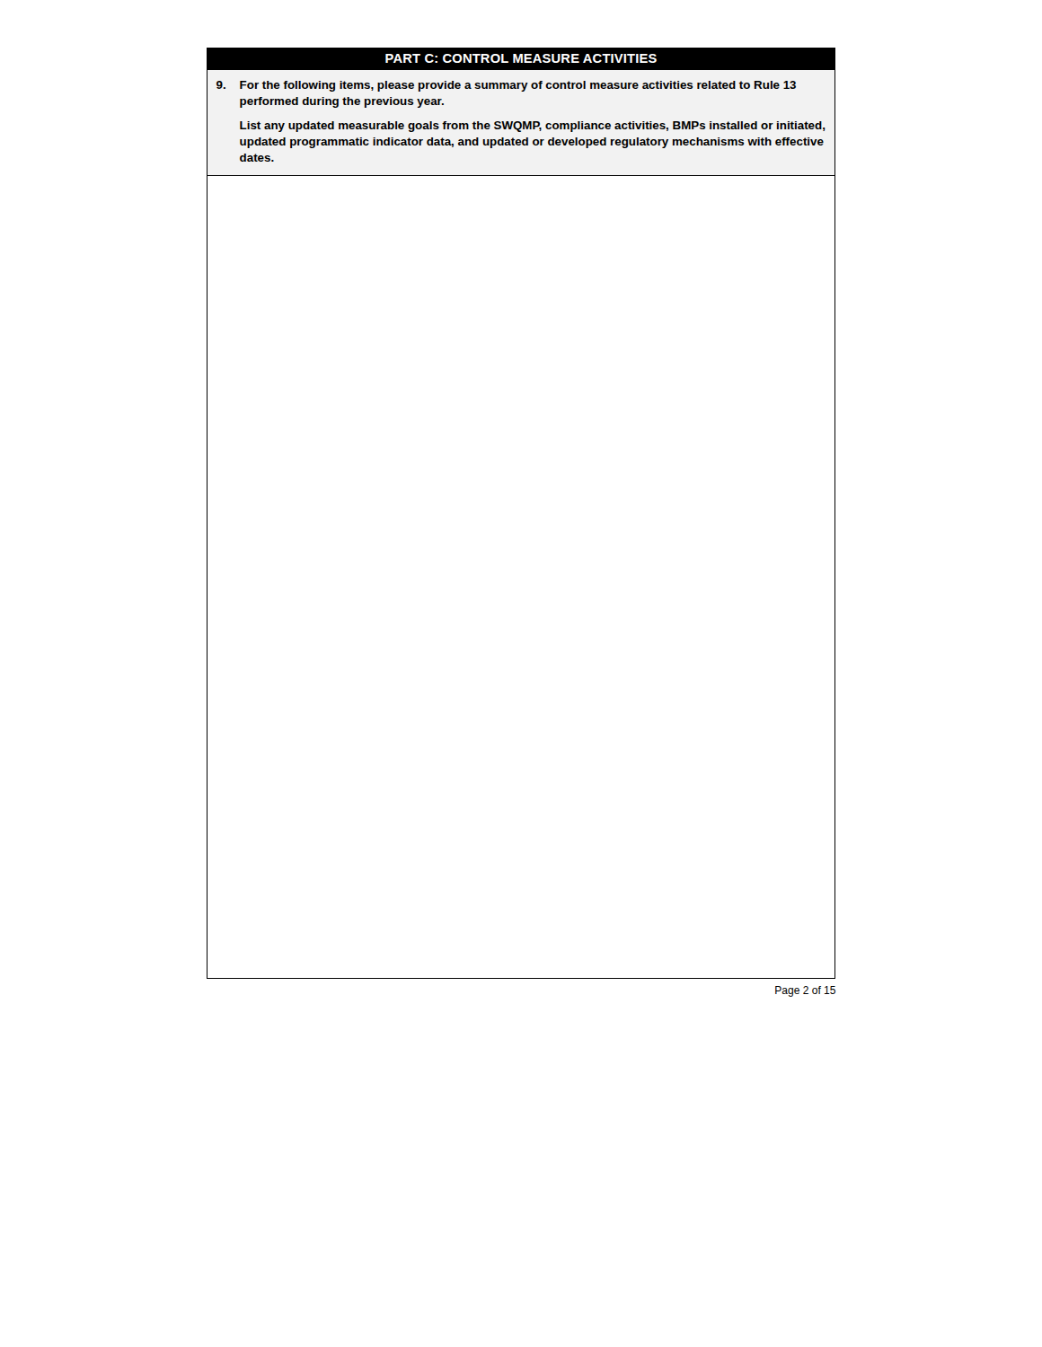PART C: CONTROL MEASURE ACTIVITIES
9.
For the following items, please provide a summary of control measure activities related to Rule 13 performed during the previous year.
List any updated measurable goals from the SWQMP, compliance activities, BMPs installed or initiated, updated programmatic indicator data, and updated or developed regulatory mechanisms with effective dates.
Page 2 of 15